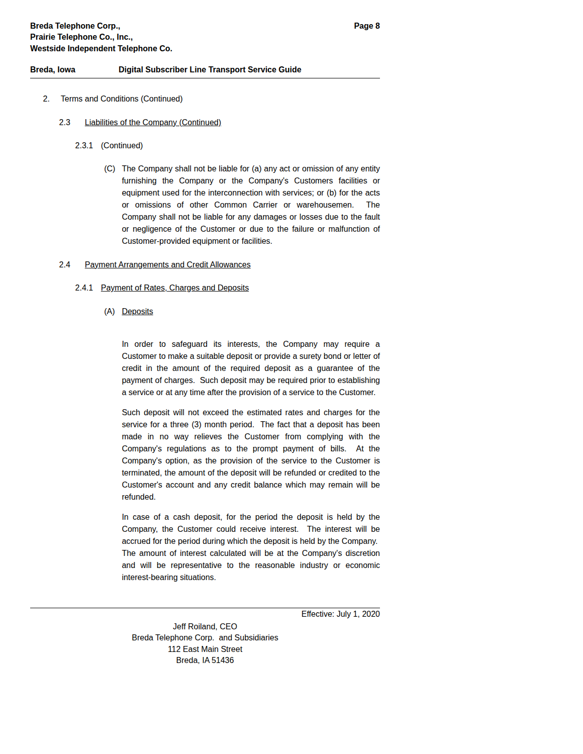Breda Telephone Corp.,
Prairie Telephone Co., Inc.,
Westside Independent Telephone Co.
Page 8
Breda, Iowa Digital Subscriber Line Transport Service Guide
2.
Terms and Conditions (Continued)
2.3
Liabilities of the Company (Continued)
2.3.1
(Continued)
(C)
The Company shall not be liable for (a) any act or omission of any entity furnishing the Company or the Company's Customers facilities or equipment used for the interconnection with services; or (b) for the acts or omissions of other Common Carrier or warehousemen. The Company shall not be liable for any damages or losses due to the fault or negligence of the Customer or due to the failure or malfunction of Customer-provided equipment or facilities.
2.4
Payment Arrangements and Credit Allowances
2.4.1
Payment of Rates, Charges and Deposits
(A)
Deposits
In order to safeguard its interests, the Company may require a Customer to make a suitable deposit or provide a surety bond or letter of credit in the amount of the required deposit as a guarantee of the payment of charges. Such deposit may be required prior to establishing a service or at any time after the provision of a service to the Customer.
Such deposit will not exceed the estimated rates and charges for the service for a three (3) month period. The fact that a deposit has been made in no way relieves the Customer from complying with the Company's regulations as to the prompt payment of bills. At the Company's option, as the provision of the service to the Customer is terminated, the amount of the deposit will be refunded or credited to the Customer's account and any credit balance which may remain will be refunded.
In case of a cash deposit, for the period the deposit is held by the Company, the Customer could receive interest. The interest will be accrued for the period during which the deposit is held by the Company. The amount of interest calculated will be at the Company's discretion and will be representative to the reasonable industry or economic interest-bearing situations.
Effective: July 1, 2020
Jeff Roiland, CEO
Breda Telephone Corp. and Subsidiaries
112 East Main Street
Breda, IA 51436